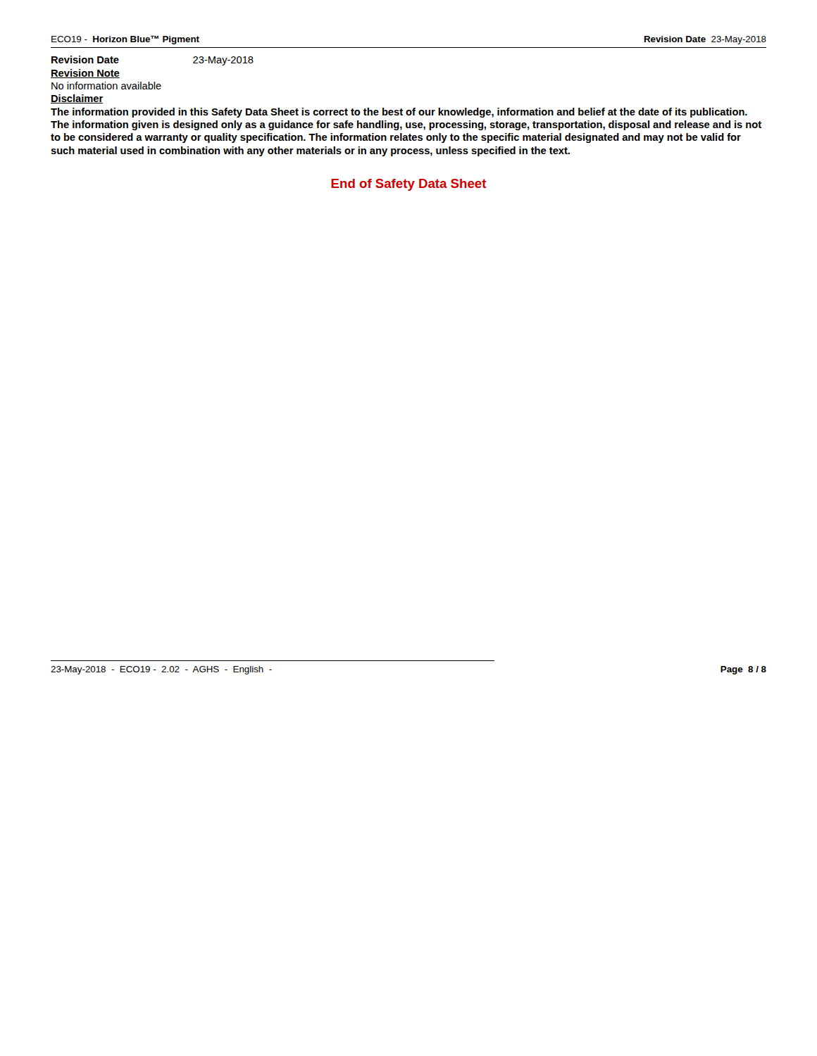ECO19 - Horizon Blue™ Pigment
Revision Date 23-May-2018
Revision Date
23-May-2018
Revision Note
No information available
Disclaimer
The information provided in this Safety Data Sheet is correct to the best of our knowledge, information and belief at the date of its publication. The information given is designed only as a guidance for safe handling, use, processing, storage, transportation, disposal and release and is not to be considered a warranty or quality specification. The information relates only to the specific material designated and may not be valid for such material used in combination with any other materials or in any process, unless specified in the text.
End of Safety Data Sheet
23-May-2018 - ECO19 - 2.02 - AGHS - English -
Page 8 / 8